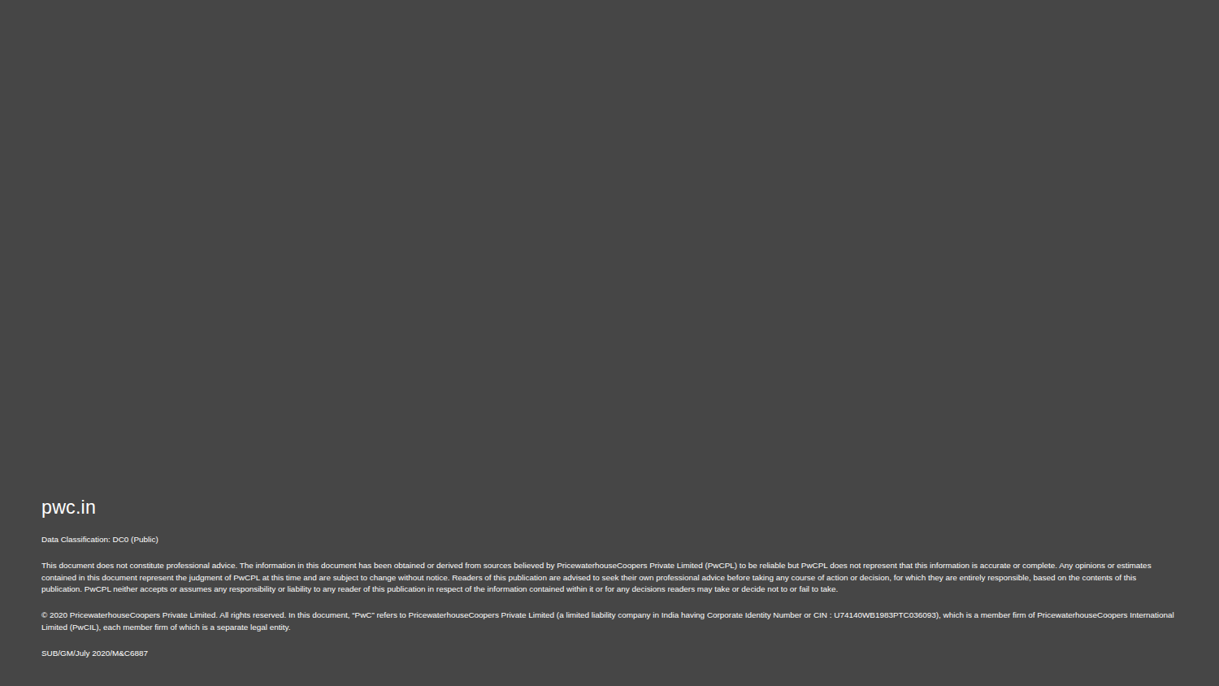pwc.in
Data Classification: DC0 (Public)
This document does not constitute professional advice. The information in this document has been obtained or derived from sources believed by PricewaterhouseCoopers Private Limited (PwCPL) to be reliable but PwCPL does not represent that this information is accurate or complete. Any opinions or estimates contained in this document represent the judgment of PwCPL at this time and are subject to change without notice. Readers of this publication are advised to seek their own professional advice before taking any course of action or decision, for which they are entirely responsible, based on the contents of this publication. PwCPL neither accepts or assumes any responsibility or liability to any reader of this publication in respect of the information contained within it or for any decisions readers may take or decide not to or fail to take.
© 2020 PricewaterhouseCoopers Private Limited. All rights reserved. In this document, “PwC” refers to PricewaterhouseCoopers Private Limited (a limited liability company in India having Corporate Identity Number or CIN : U74140WB1983PTC036093), which is a member firm of PricewaterhouseCoopers International Limited (PwCIL), each member firm of which is a separate legal entity.
SUB/GM/July 2020/M&C6887